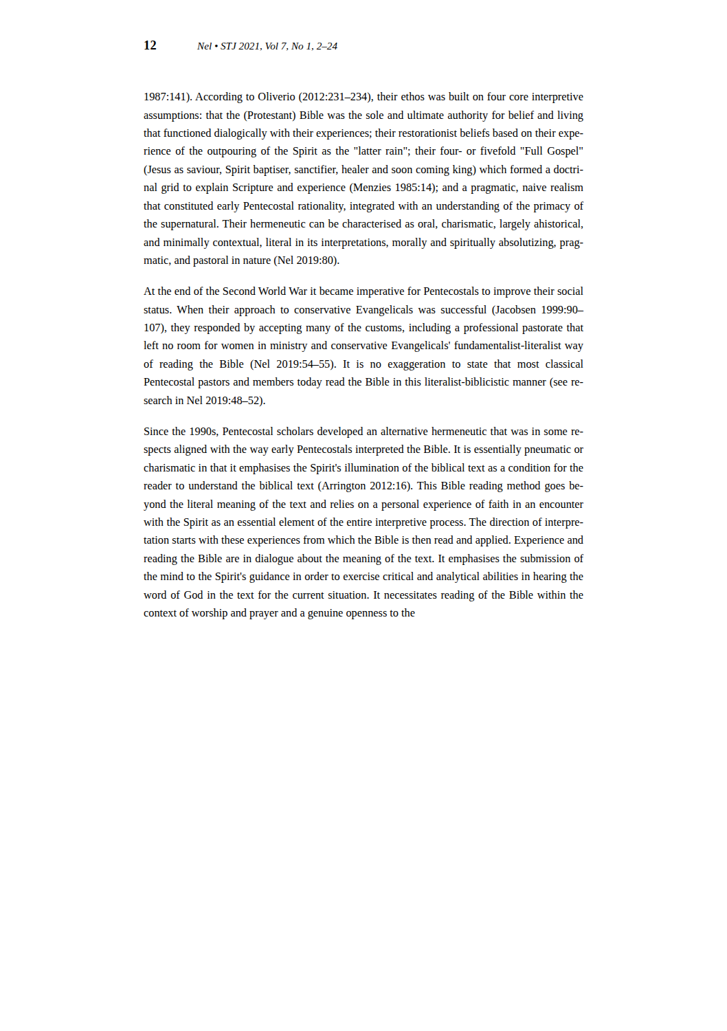12 Nel • STJ 2021, Vol 7, No 1, 2–24
1987:141). According to Oliverio (2012:231–234), their ethos was built on four core interpretive assumptions: that the (Protestant) Bible was the sole and ultimate authority for belief and living that functioned dialogically with their experiences; their restorationist beliefs based on their experience of the outpouring of the Spirit as the "latter rain"; their four- or fivefold "Full Gospel" (Jesus as saviour, Spirit baptiser, sanctifier, healer and soon coming king) which formed a doctrinal grid to explain Scripture and experience (Menzies 1985:14); and a pragmatic, naive realism that constituted early Pentecostal rationality, integrated with an understanding of the primacy of the supernatural. Their hermeneutic can be characterised as oral, charismatic, largely ahistorical, and minimally contextual, literal in its interpretations, morally and spiritually absolutizing, pragmatic, and pastoral in nature (Nel 2019:80).
At the end of the Second World War it became imperative for Pentecostals to improve their social status. When their approach to conservative Evangelicals was successful (Jacobsen 1999:90–107), they responded by accepting many of the customs, including a professional pastorate that left no room for women in ministry and conservative Evangelicals' fundamentalist-literalist way of reading the Bible (Nel 2019:54–55). It is no exaggeration to state that most classical Pentecostal pastors and members today read the Bible in this literalist-biblicistic manner (see research in Nel 2019:48–52).
Since the 1990s, Pentecostal scholars developed an alternative hermeneutic that was in some respects aligned with the way early Pentecostals interpreted the Bible. It is essentially pneumatic or charismatic in that it emphasises the Spirit's illumination of the biblical text as a condition for the reader to understand the biblical text (Arrington 2012:16). This Bible reading method goes beyond the literal meaning of the text and relies on a personal experience of faith in an encounter with the Spirit as an essential element of the entire interpretive process. The direction of interpretation starts with these experiences from which the Bible is then read and applied. Experience and reading the Bible are in dialogue about the meaning of the text. It emphasises the submission of the mind to the Spirit's guidance in order to exercise critical and analytical abilities in hearing the word of God in the text for the current situation. It necessitates reading of the Bible within the context of worship and prayer and a genuine openness to the